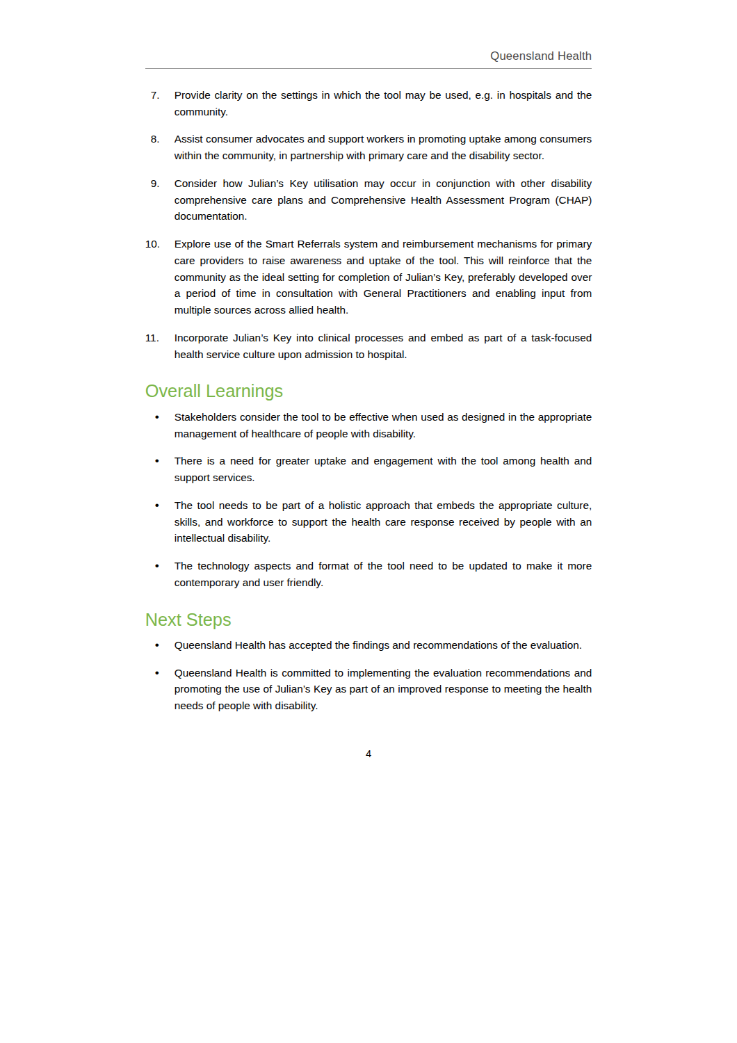Queensland Health
Provide clarity on the settings in which the tool may be used, e.g. in hospitals and the community.
Assist consumer advocates and support workers in promoting uptake among consumers within the community, in partnership with primary care and the disability sector.
Consider how Julian’s Key utilisation may occur in conjunction with other disability comprehensive care plans and Comprehensive Health Assessment Program (CHAP) documentation.
Explore use of the Smart Referrals system and reimbursement mechanisms for primary care providers to raise awareness and uptake of the tool. This will reinforce that the community as the ideal setting for completion of Julian’s Key, preferably developed over a period of time in consultation with General Practitioners and enabling input from multiple sources across allied health.
Incorporate Julian’s Key into clinical processes and embed as part of a task-focused health service culture upon admission to hospital.
Overall Learnings
Stakeholders consider the tool to be effective when used as designed in the appropriate management of healthcare of people with disability.
There is a need for greater uptake and engagement with the tool among health and support services.
The tool needs to be part of a holistic approach that embeds the appropriate culture, skills, and workforce to support the health care response received by people with an intellectual disability.
The technology aspects and format of the tool need to be updated to make it more contemporary and user friendly.
Next Steps
Queensland Health has accepted the findings and recommendations of the evaluation.
Queensland Health is committed to implementing the evaluation recommendations and promoting the use of Julian’s Key as part of an improved response to meeting the health needs of people with disability.
4